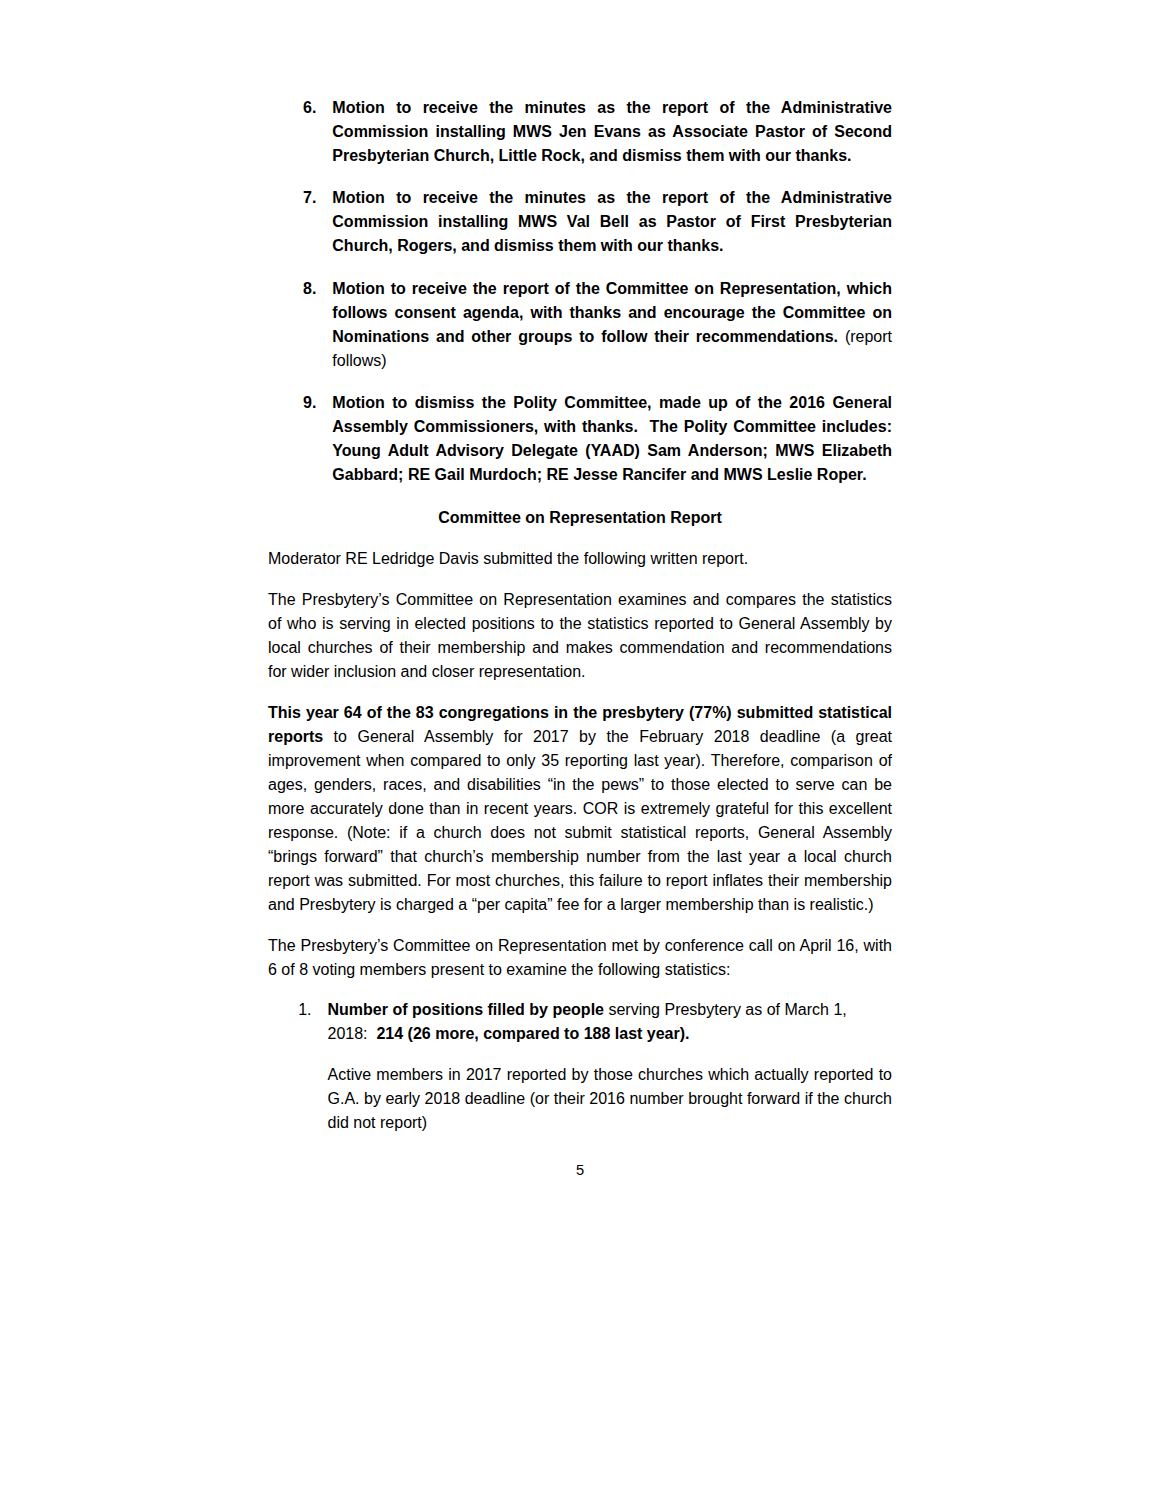Motion to receive the minutes as the report of the Administrative Commission installing MWS Jen Evans as Associate Pastor of Second Presbyterian Church, Little Rock, and dismiss them with our thanks.
Motion to receive the minutes as the report of the Administrative Commission installing MWS Val Bell as Pastor of First Presbyterian Church, Rogers, and dismiss them with our thanks.
Motion to receive the report of the Committee on Representation, which follows consent agenda, with thanks and encourage the Committee on Nominations and other groups to follow their recommendations. (report follows)
Motion to dismiss the Polity Committee, made up of the 2016 General Assembly Commissioners, with thanks. The Polity Committee includes: Young Adult Advisory Delegate (YAAD) Sam Anderson; MWS Elizabeth Gabbard; RE Gail Murdoch; RE Jesse Rancifer and MWS Leslie Roper.
Committee on Representation Report
Moderator RE Ledridge Davis submitted the following written report.
The Presbytery’s Committee on Representation examines and compares the statistics of who is serving in elected positions to the statistics reported to General Assembly by local churches of their membership and makes commendation and recommendations for wider inclusion and closer representation.
This year 64 of the 83 congregations in the presbytery (77%) submitted statistical reports to General Assembly for 2017 by the February 2018 deadline (a great improvement when compared to only 35 reporting last year). Therefore, comparison of ages, genders, races, and disabilities “in the pews” to those elected to serve can be more accurately done than in recent years. COR is extremely grateful for this excellent response. (Note: if a church does not submit statistical reports, General Assembly “brings forward” that church’s membership number from the last year a local church report was submitted. For most churches, this failure to report inflates their membership and Presbytery is charged a “per capita” fee for a larger membership than is realistic.)
The Presbytery’s Committee on Representation met by conference call on April 16, with 6 of 8 voting members present to examine the following statistics:
Number of positions filled by people serving Presbytery as of March 1, 2018: 214 (26 more, compared to 188 last year).
Active members in 2017 reported by those churches which actually reported to G.A. by early 2018 deadline (or their 2016 number brought forward if the church did not report)
5